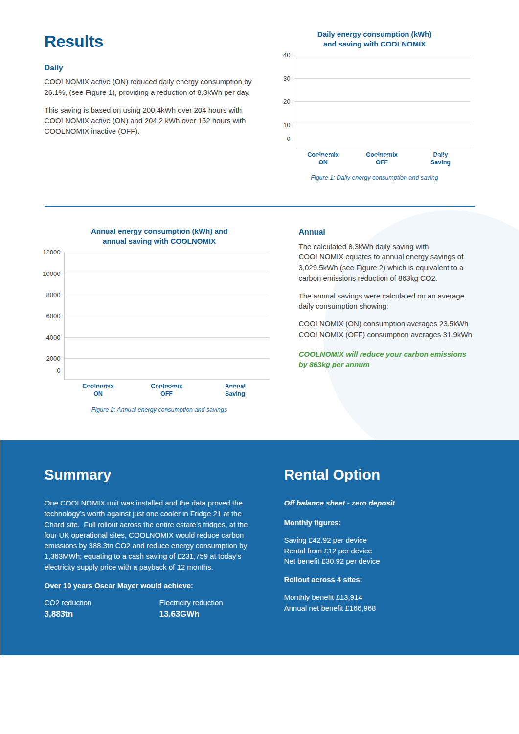Results
Daily
COOLNOMIX active (ON) reduced daily energy consumption by 26.1%, (see Figure 1), providing a reduction of 8.3kWh per day.
This saving is based on using 200.4kWh over 204 hours with COOLNOMIX active (ON) and 204.2 kWh over 152 hours with COOLNOMIX inactive (OFF).
Daily energy consumption (kWh)
and saving with COOLNOMIX
0
10
20
30
40
23.5
31.9
8.3
Coolnomix
ON
Coolnomix
OFF
Daily
Saving
Figure 1: Daily energy consumption and saving
Annual energy consumption (kWh) and
annual saving with COOLNOMIX
0
2000
4000
6000
8000
10000
12000
8,577.5
11,643
3,029.5
Coolnomix
ON
Coolnomix
OFF
Annual
Saving
Figure 2: Annual energy consumption and savings
Annual
The calculated 8.3kWh daily saving with COOLNOMIX equates to annual energy savings of 3,029.5kWh (see Figure 2) which is equivalent to a carbon emissions reduction of 863kg CO2.
The annual savings were calculated on an average daily consumption showing:
COOLNOMIX (ON) consumption averages 23.5kWh
COOLNOMIX (OFF) consumption averages 31.9kWh
COOLNOMIX will reduce your carbon emissions by 863kg per annum
Summary
One COOLNOMIX unit was installed and the data proved the technology’s worth against just one cooler in Fridge 21 at the Chard site. Full rollout across the entire estate’s fridges, at the four UK operational sites, COOLNOMIX would reduce carbon emissions by 388.3tn CO2 and reduce energy consumption by 1,363MWh; equating to a cash saving of £231,759 at today’s electricity supply price with a payback of 12 months.
Over 10 years Oscar Mayer would achieve:
CO2 reduction
3,883tn
Electricity reduction
13.63GWh
Rental Option
Off balance sheet - zero deposit
Monthly figures:
Saving £42.92 per device
Rental from £12 per device
Net benefit £30.92 per device
Rollout across 4 sites:
Monthly benefit £13,914
Annual net benefit £166,968